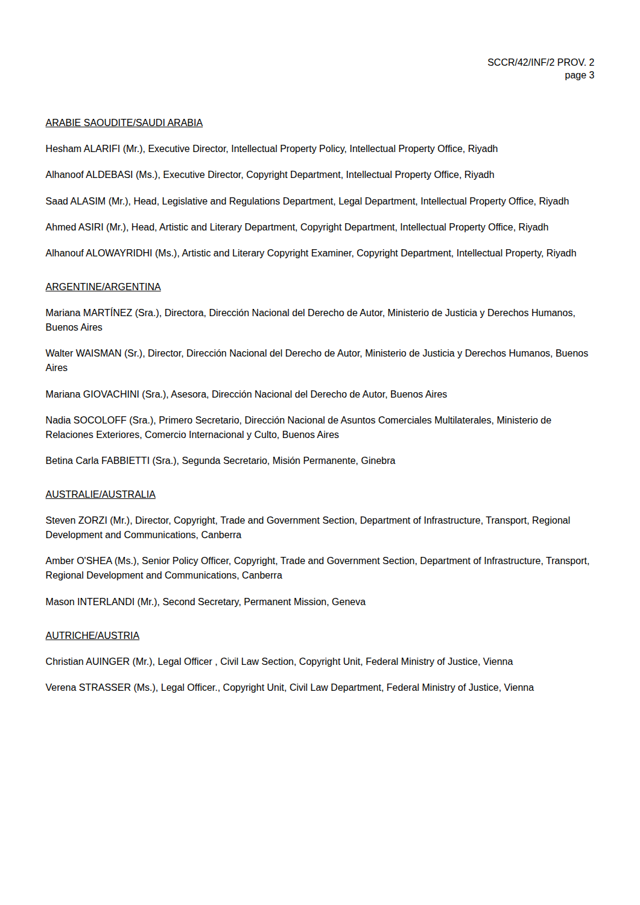SCCR/42/INF/2 PROV. 2
page 3
ARABIE SAOUDITE/SAUDI ARABIA
Hesham ALARIFI (Mr.), Executive Director, Intellectual Property Policy, Intellectual Property Office, Riyadh
Alhanoof ALDEBASI (Ms.), Executive Director, Copyright Department, Intellectual Property Office, Riyadh
Saad ALASIM (Mr.), Head, Legislative and Regulations Department, Legal Department, Intellectual Property Office, Riyadh
Ahmed ASIRI (Mr.), Head, Artistic and Literary Department, Copyright Department, Intellectual Property Office, Riyadh
Alhanouf ALOWAYRIDHI (Ms.), Artistic and Literary Copyright Examiner, Copyright Department, Intellectual Property, Riyadh
ARGENTINE/ARGENTINA
Mariana MARTÍNEZ (Sra.), Directora, Dirección Nacional del Derecho de Autor, Ministerio de Justicia y Derechos Humanos, Buenos Aires
Walter WAISMAN (Sr.), Director, Dirección Nacional del Derecho de Autor, Ministerio de Justicia y Derechos Humanos, Buenos Aires
Mariana GIOVACHINI (Sra.), Asesora, Dirección Nacional del Derecho de Autor, Buenos Aires
Nadia SOCOLOFF (Sra.), Primero Secretario, Dirección Nacional de Asuntos Comerciales Multilaterales, Ministerio de Relaciones Exteriores, Comercio Internacional y Culto, Buenos Aires
Betina Carla FABBIETTI (Sra.), Segunda Secretario, Misión Permanente, Ginebra
AUSTRALIE/AUSTRALIA
Steven ZORZI (Mr.), Director, Copyright, Trade and Government Section, Department of Infrastructure, Transport, Regional Development and Communications, Canberra
Amber O'SHEA (Ms.), Senior Policy Officer, Copyright, Trade and Government Section, Department of Infrastructure, Transport, Regional Development and Communications, Canberra
Mason INTERLANDI (Mr.), Second Secretary, Permanent Mission, Geneva
AUTRICHE/AUSTRIA
Christian AUINGER (Mr.), Legal Officer , Civil Law Section, Copyright Unit, Federal Ministry of Justice, Vienna
Verena STRASSER (Ms.), Legal Officer., Copyright Unit, Civil Law Department, Federal Ministry of Justice, Vienna